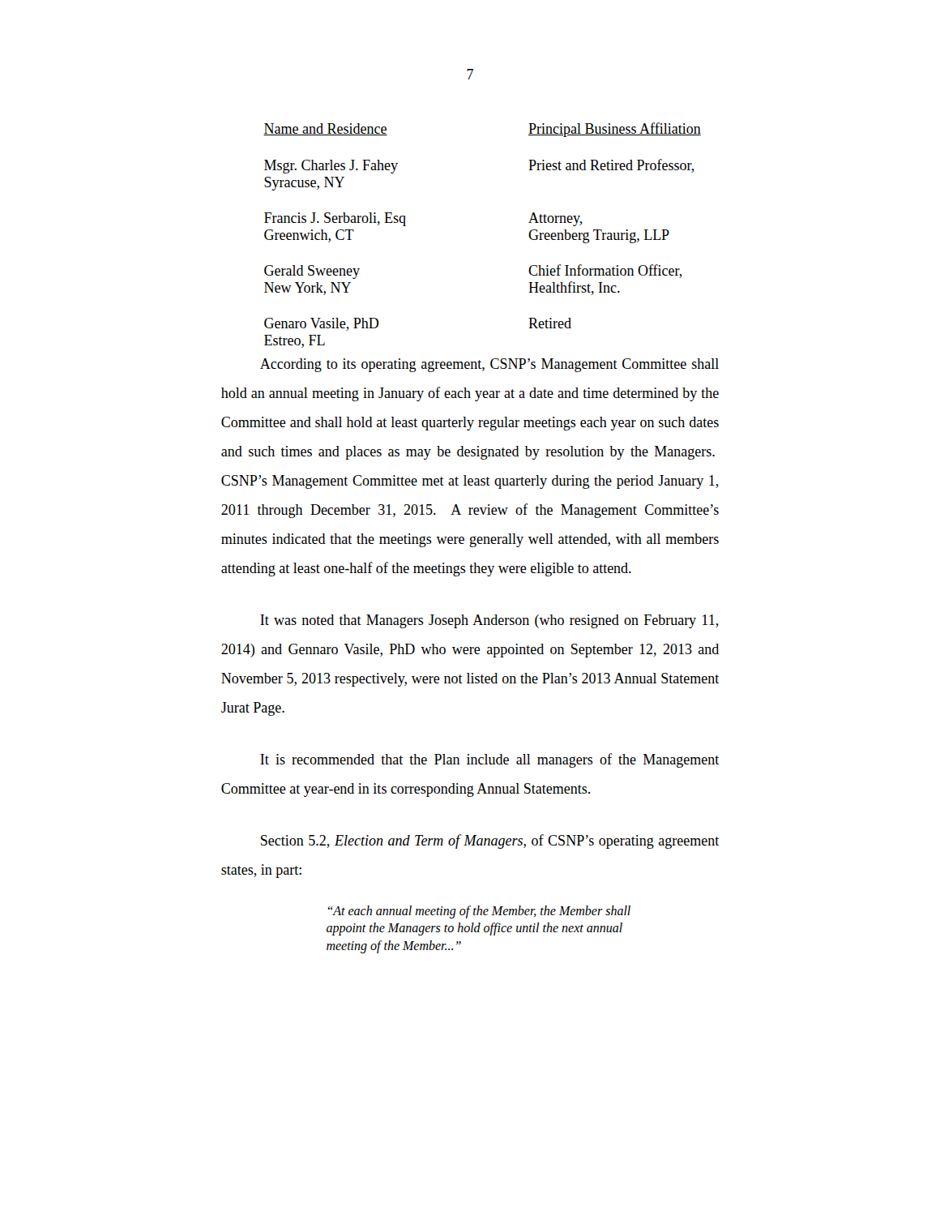7
| Name and Residence | Principal Business Affiliation |
| --- | --- |
| Msgr. Charles J. Fahey Syracuse, NY | Priest and Retired Professor, |
| Francis J. Serbaroli, Esq Greenwich, CT | Attorney, Greenberg Traurig, LLP |
| Gerald Sweeney New York, NY | Chief Information Officer, Healthfirst, Inc. |
| Genaro Vasile, PhD Estreo, FL | Retired |
According to its operating agreement, CSNP’s Management Committee shall hold an annual meeting in January of each year at a date and time determined by the Committee and shall hold at least quarterly regular meetings each year on such dates and such times and places as may be designated by resolution by the Managers. CSNP’s Management Committee met at least quarterly during the period January 1, 2011 through December 31, 2015. A review of the Management Committee’s minutes indicated that the meetings were generally well attended, with all members attending at least one-half of the meetings they were eligible to attend.
It was noted that Managers Joseph Anderson (who resigned on February 11, 2014) and Gennaro Vasile, PhD who were appointed on September 12, 2013 and November 5, 2013 respectively, were not listed on the Plan’s 2013 Annual Statement Jurat Page.
It is recommended that the Plan include all managers of the Management Committee at year-end in its corresponding Annual Statements.
Section 5.2, Election and Term of Managers, of CSNP’s operating agreement states, in part:
“At each annual meeting of the Member, the Member shall appoint the Managers to hold office until the next annual meeting of the Member...”